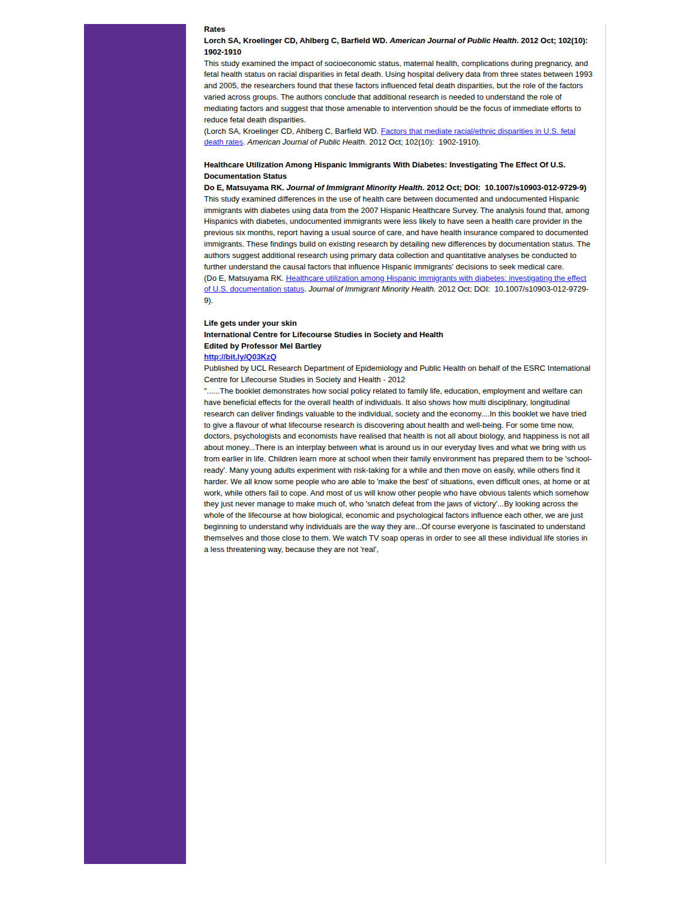Rates
Lorch SA, Kroelinger CD, Ahlberg C, Barfield WD. American Journal of Public Health. 2012 Oct; 102(10): 1902-1910
This study examined the impact of socioeconomic status, maternal health, complications during pregnancy, and fetal health status on racial disparities in fetal death. Using hospital delivery data from three states between 1993 and 2005, the researchers found that these factors influenced fetal death disparities, but the role of the factors varied across groups. The authors conclude that additional research is needed to understand the role of mediating factors and suggest that those amenable to intervention should be the focus of immediate efforts to reduce fetal death disparities.
(Lorch SA, Kroelinger CD, Ahlberg C, Barfield WD. Factors that mediate racial/ethnic disparities in U.S. fetal death rates. American Journal of Public Health. 2012 Oct; 102(10): 1902-1910).
Healthcare Utilization Among Hispanic Immigrants With Diabetes: Investigating The Effect Of U.S. Documentation Status
Do E, Matsuyama RK. Journal of Immigrant Minority Health. 2012 Oct; DOI: 10.1007/s10903-012-9729-9)
This study examined differences in the use of health care between documented and undocumented Hispanic immigrants with diabetes using data from the 2007 Hispanic Healthcare Survey. The analysis found that, among Hispanics with diabetes, undocumented immigrants were less likely to have seen a health care provider in the previous six months, report having a usual source of care, and have health insurance compared to documented immigrants. These findings build on existing research by detailing new differences by documentation status. The authors suggest additional research using primary data collection and quantitative analyses be conducted to further understand the causal factors that influence Hispanic immigrants' decisions to seek medical care.
(Do E, Matsuyama RK. Healthcare utilization among Hispanic immigrants with diabetes: investigating the effect of U.S. documentation status. Journal of Immigrant Minority Health. 2012 Oct; DOI: 10.1007/s10903-012-9729-9).
Life gets under your skin
International Centre for Lifecourse Studies in Society and Health
Edited by Professor Mel Bartley
http://bit.ly/Q03KzQ
Published by UCL Research Department of Epidemiology and Public Health on behalf of the ESRC International Centre for Lifecourse Studies in Society and Health - 2012
"......The booklet demonstrates how social policy related to family life, education, employment and welfare can have beneficial effects for the overall health of individuals. It also shows how multi disciplinary, longitudinal research can deliver findings valuable to the individual, society and the economy....In this booklet we have tried to give a flavour of what lifecourse research is discovering about health and well-being. For some time now, doctors, psychologists and economists have realised that health is not all about biology, and happiness is not all about money...There is an interplay between what is around us in our everyday lives and what we bring with us from earlier in life. Children learn more at school when their family environment has prepared them to be 'school-ready'. Many young adults experiment with risk-taking for a while and then move on easily, while others find it harder. We all know some people who are able to 'make the best' of situations, even difficult ones, at home or at work, while others fail to cope. And most of us will know other people who have obvious talents which somehow they just never manage to make much of, who 'snatch defeat from the jaws of victory'...By looking across the whole of the lifecourse at how biological, economic and psychological factors influence each other, we are just beginning to understand why individuals are the way they are...Of course everyone is fascinated to understand themselves and those close to them. We watch TV soap operas in order to see all these individual life stories in a less threatening way, because they are not 'real',